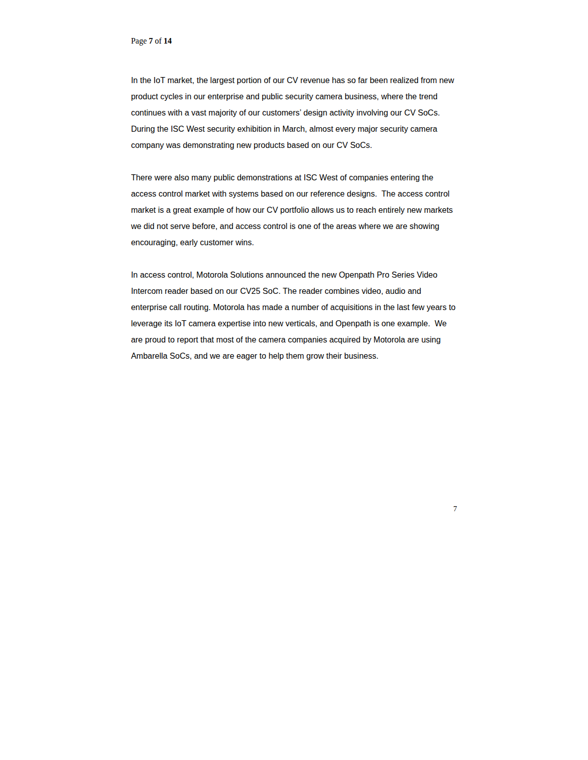Page 7 of 14
In the IoT market, the largest portion of our CV revenue has so far been realized from new product cycles in our enterprise and public security camera business, where the trend continues with a vast majority of our customers’ design activity involving our CV SoCs. During the ISC West security exhibition in March, almost every major security camera company was demonstrating new products based on our CV SoCs.
There were also many public demonstrations at ISC West of companies entering the access control market with systems based on our reference designs. The access control market is a great example of how our CV portfolio allows us to reach entirely new markets we did not serve before, and access control is one of the areas where we are showing encouraging, early customer wins.
In access control, Motorola Solutions announced the new Openpath Pro Series Video Intercom reader based on our CV25 SoC. The reader combines video, audio and enterprise call routing. Motorola has made a number of acquisitions in the last few years to leverage its IoT camera expertise into new verticals, and Openpath is one example. We are proud to report that most of the camera companies acquired by Motorola are using Ambarella SoCs, and we are eager to help them grow their business.
7